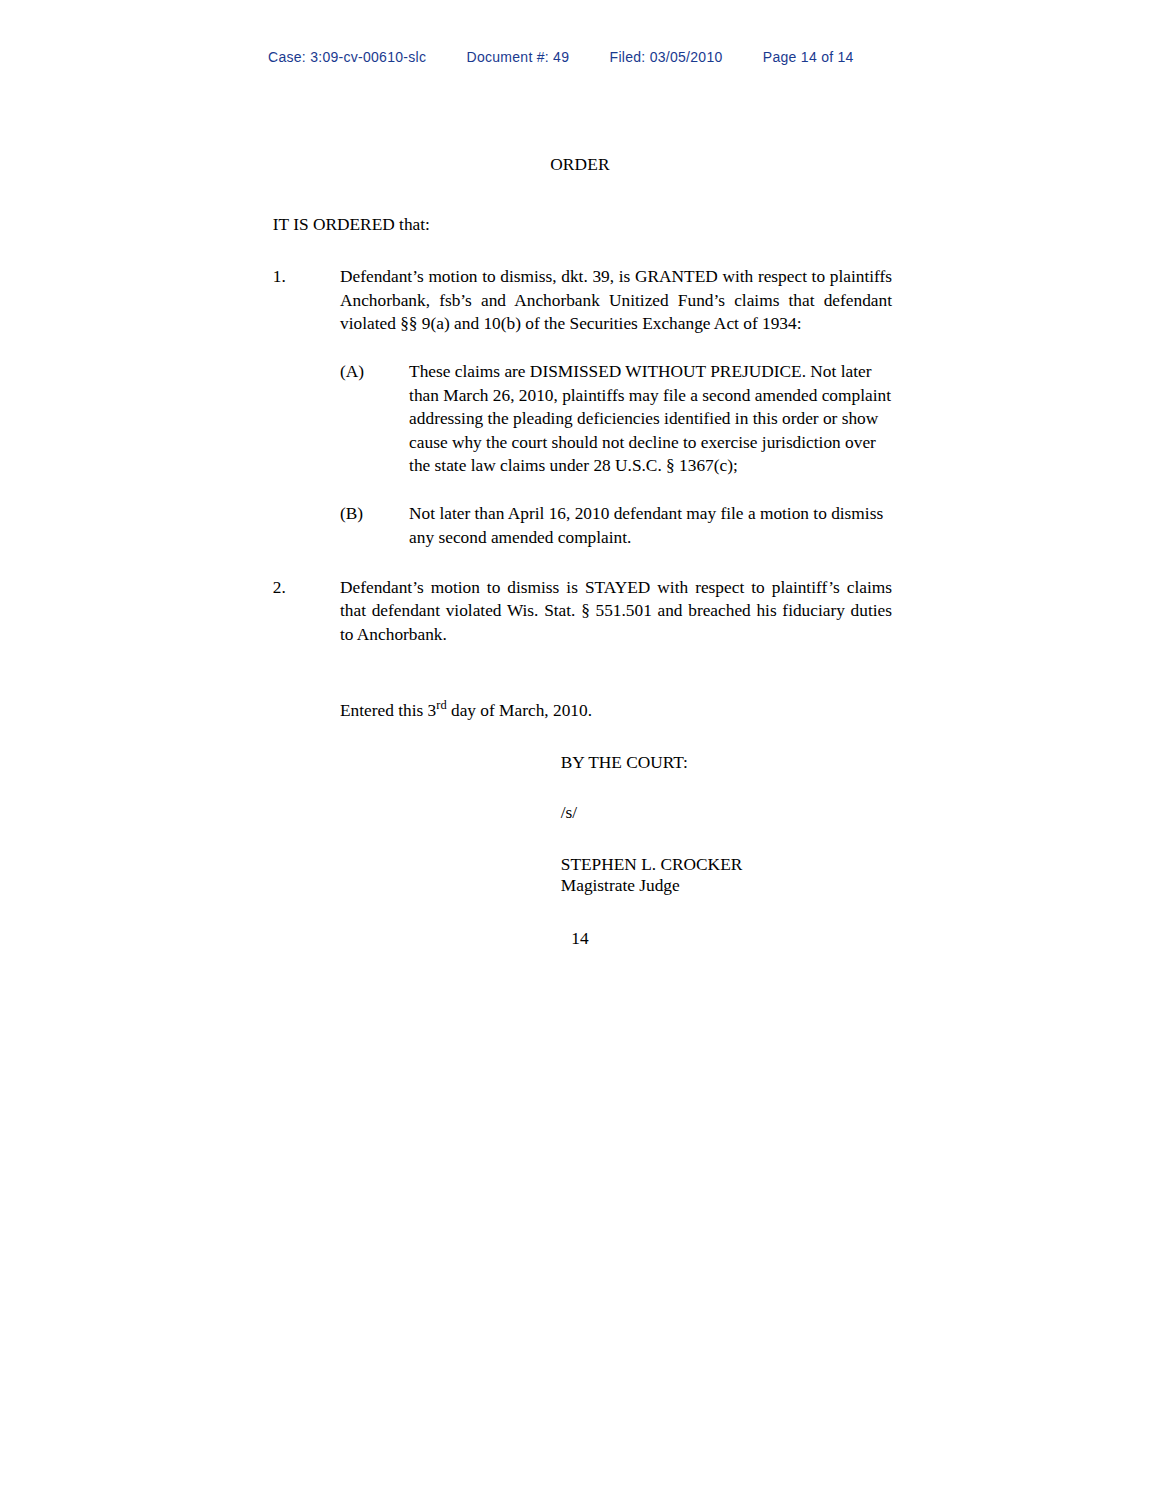Case: 3:09-cv-00610-slc Document #: 49 Filed: 03/05/2010 Page 14 of 14
ORDER
IT IS ORDERED that:
1. Defendant’s motion to dismiss, dkt. 39, is GRANTED with respect to plaintiffs Anchorbank, fsb’s and Anchorbank Unitized Fund’s claims that defendant violated §§ 9(a) and 10(b) of the Securities Exchange Act of 1934:
(A)
These claims are DISMISSED WITHOUT PREJUDICE. Not later than March 26, 2010, plaintiffs may file a second amended complaint addressing the pleading deficiencies identified in this order or show cause why the court should not decline to exercise jurisdiction over the state law claims under 28 U.S.C. § 1367(c);
(B)
Not later than April 16, 2010 defendant may file a motion to dismiss any second amended complaint.
2. Defendant’s motion to dismiss is STAYED with respect to plaintiff’s claims that defendant violated Wis. Stat. § 551.501 and breached his fiduciary duties to Anchorbank.
Entered this 3rd day of March, 2010.
BY THE COURT:
/s/
STEPHEN L. CROCKER
Magistrate Judge
14